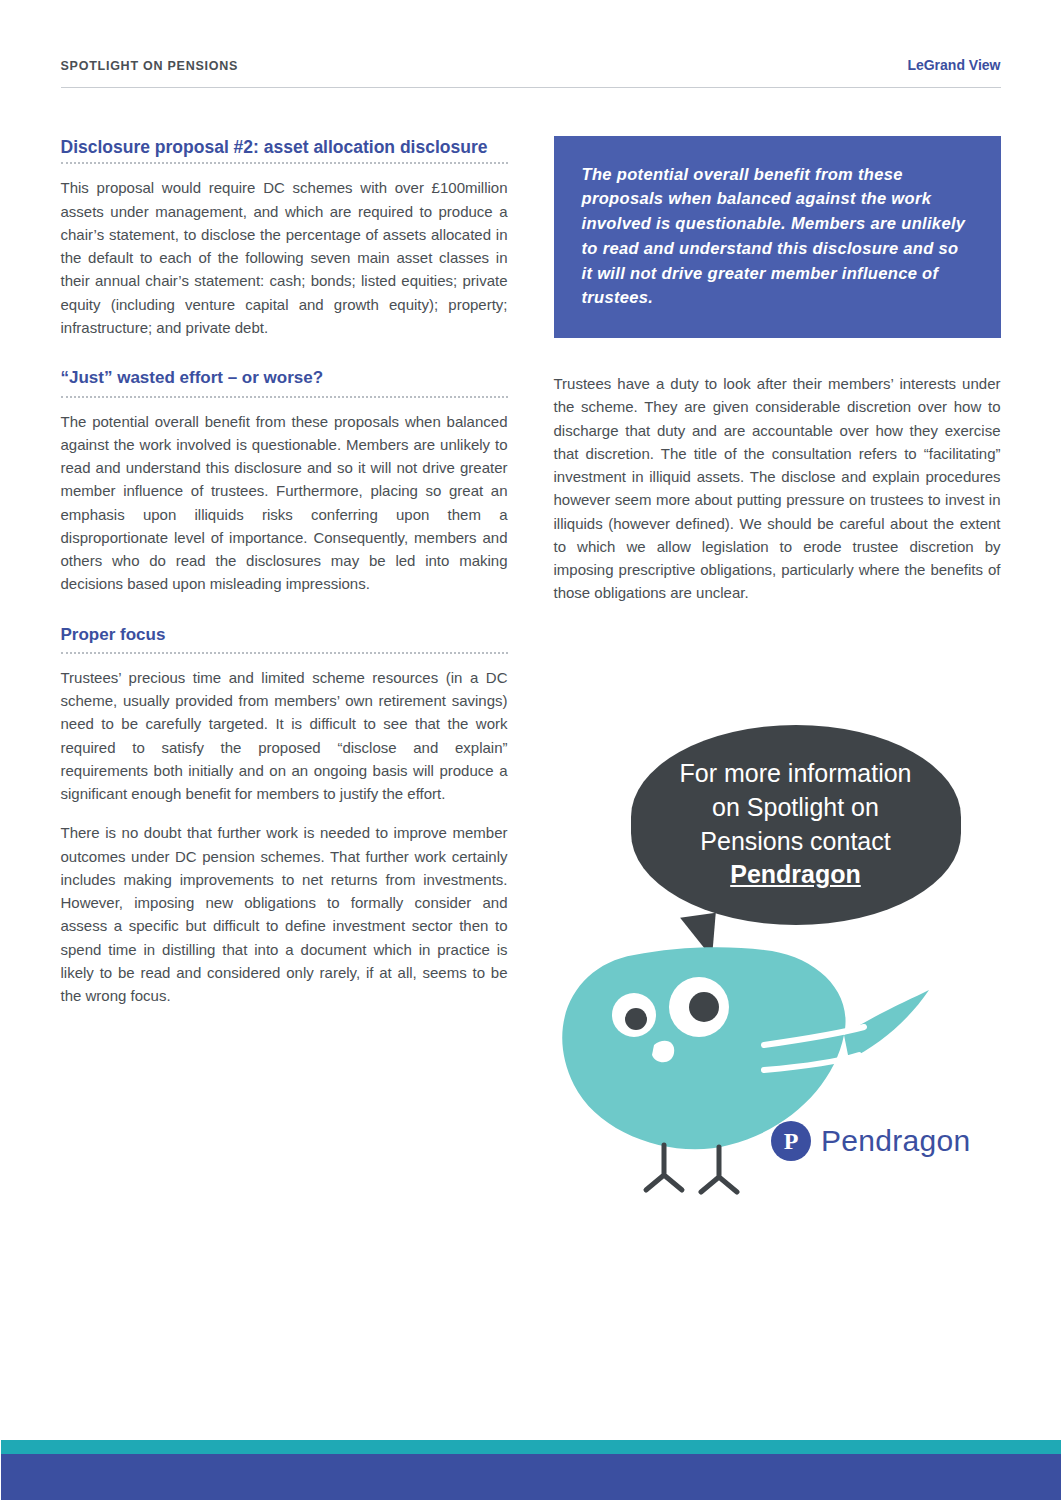Spotlight on Pensions
LeGrand View
Disclosure proposal #2: asset allocation disclosure
This proposal would require DC schemes with over £100million assets under management, and which are required to produce a chair’s statement, to disclose the percentage of assets allocated in the default to each of the following seven main asset classes in their annual chair’s statement: cash; bonds; listed equities; private equity (including venture capital and growth equity); property; infrastructure; and private debt.
“Just” wasted effort – or worse?
The potential overall benefit from these proposals when balanced against the work involved is questionable. Members are unlikely to read and understand this disclosure and so it will not drive greater member influence of trustees. Furthermore, placing so great an emphasis upon illiquids risks conferring upon them a disproportionate level of importance. Consequently, members and others who do read the disclosures may be led into making decisions based upon misleading impressions.
Proper focus
Trustees’ precious time and limited scheme resources (in a DC scheme, usually provided from members’ own retirement savings) need to be carefully targeted. It is difficult to see that the work required to satisfy the proposed “disclose and explain” requirements both initially and on an ongoing basis will produce a significant enough benefit for members to justify the effort.
There is no doubt that further work is needed to improve member outcomes under DC pension schemes. That further work certainly includes making improvements to net returns from investments. However, imposing new obligations to formally consider and assess a specific but difficult to define investment sector then to spend time in distilling that into a document which in practice is likely to be read and considered only rarely, if at all, seems to be the wrong focus.
The potential overall benefit from these proposals when balanced against the work involved is questionable. Members are unlikely to read and understand this disclosure and so it will not drive greater member influence of trustees.
Trustees have a duty to look after their members’ interests under the scheme. They are given considerable discretion over how to discharge that duty and are accountable over how they exercise that discretion. The title of the consultation refers to “facilitating” investment in illiquid assets. The disclose and explain procedures however seem more about putting pressure on trustees to invest in illiquids (however defined). We should be careful about the extent to which we allow legislation to erode trustee discretion by imposing prescriptive obligations, particularly where the benefits of those obligations are unclear.
For more information on Spotlight on Pensions contact Pendragon
P
Pendragon